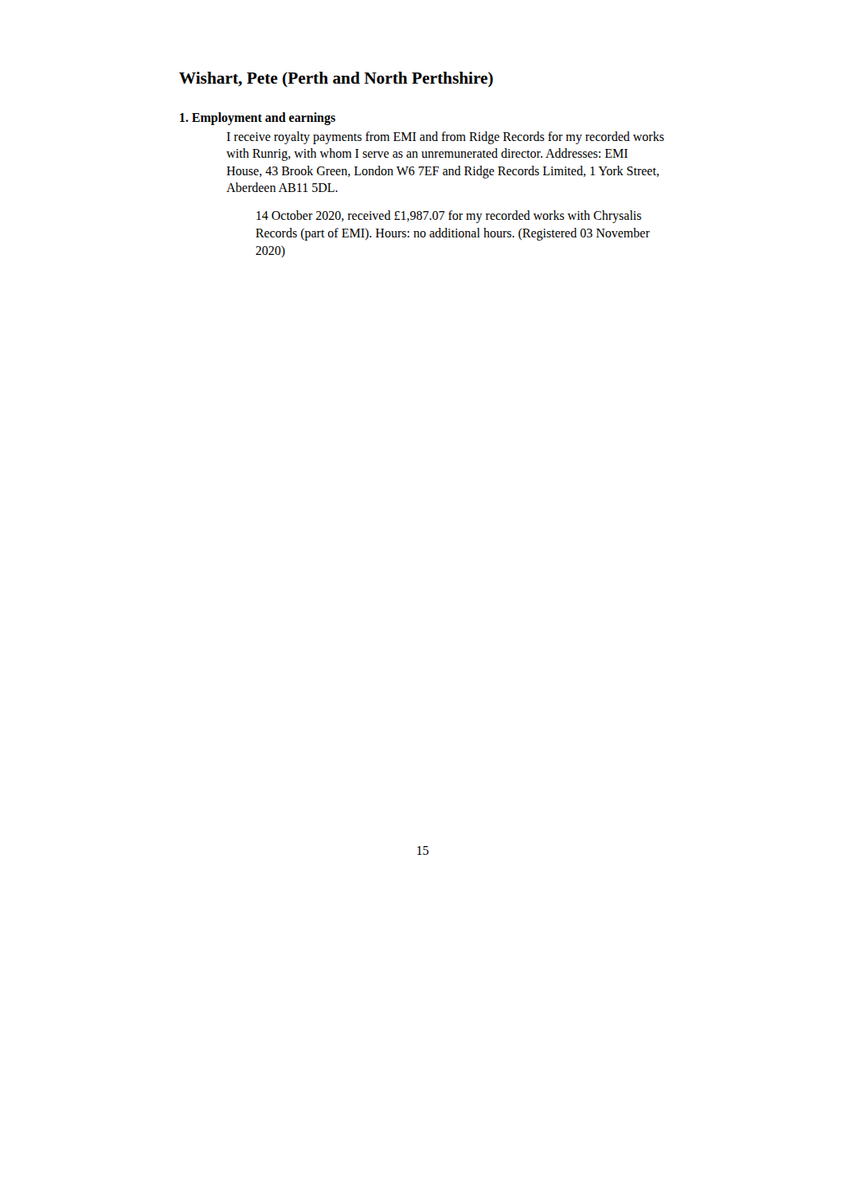Wishart, Pete (Perth and North Perthshire)
1. Employment and earnings
I receive royalty payments from EMI and from Ridge Records for my recorded works with Runrig, with whom I serve as an unremunerated director. Addresses: EMI House, 43 Brook Green, London W6 7EF and Ridge Records Limited, 1 York Street, Aberdeen AB11 5DL.
14 October 2020, received £1,987.07 for my recorded works with Chrysalis Records (part of EMI). Hours: no additional hours. (Registered 03 November 2020)
15